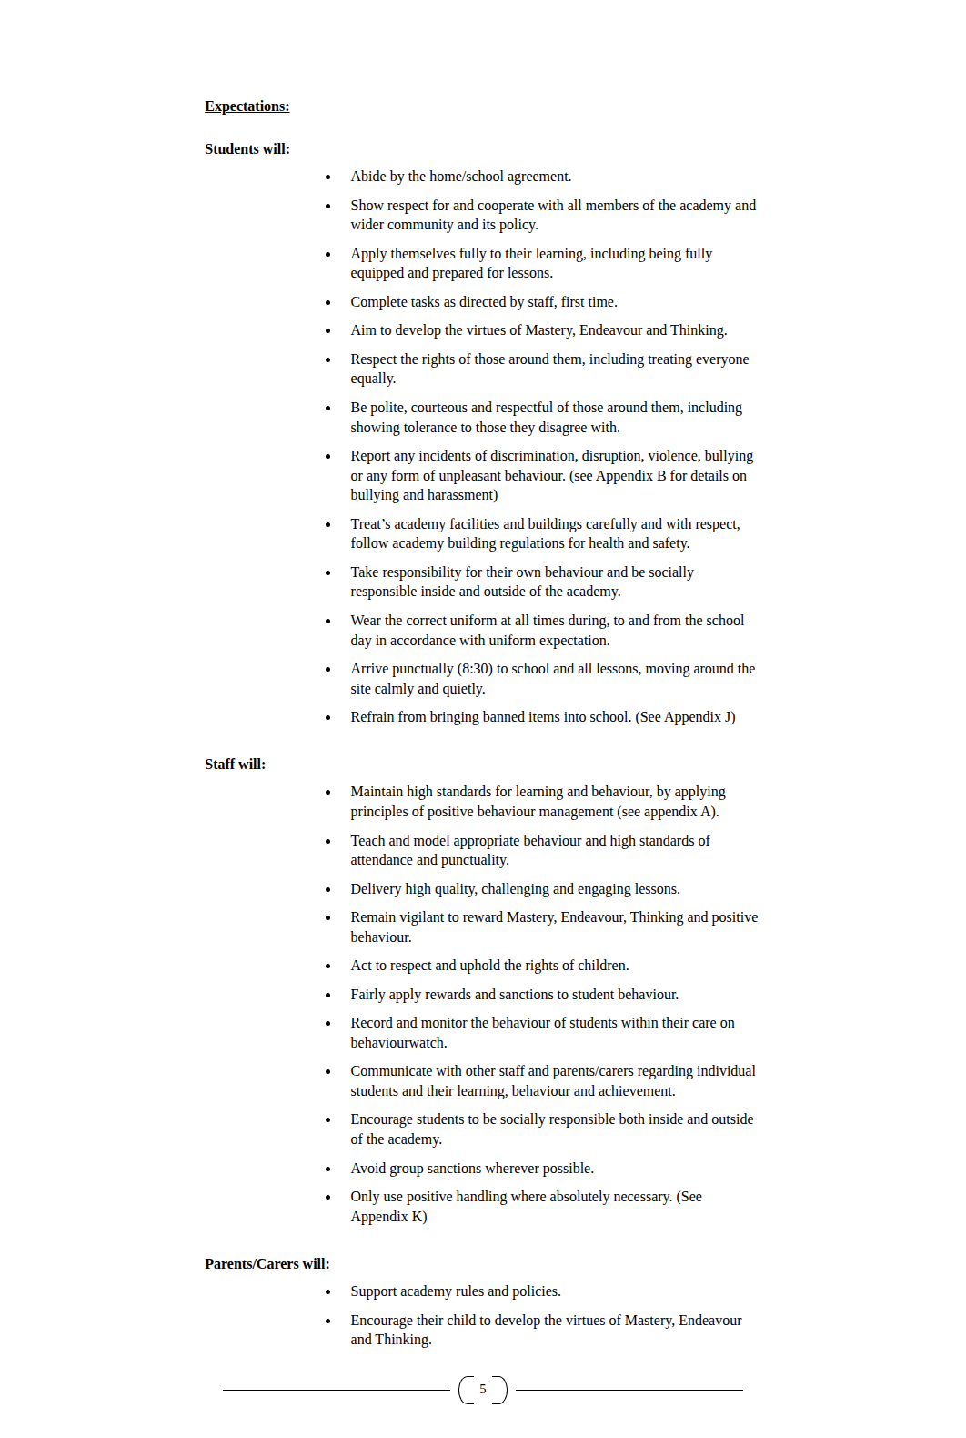Expectations:
Students will:
Abide by the home/school agreement.
Show respect for and cooperate with all members of the academy and wider community and its policy.
Apply themselves fully to their learning, including being fully equipped and prepared for lessons.
Complete tasks as directed by staff, first time.
Aim to develop the virtues of Mastery, Endeavour and Thinking.
Respect the rights of those around them, including treating everyone equally.
Be polite, courteous and respectful of those around them, including showing tolerance to those they disagree with.
Report any incidents of discrimination, disruption, violence, bullying or any form of unpleasant behaviour. (see Appendix B for details on bullying and harassment)
Treat’s academy facilities and buildings carefully and with respect, follow academy building regulations for health and safety.
Take responsibility for their own behaviour and be socially responsible inside and outside of the academy.
Wear the correct uniform at all times during, to and from the school day in accordance with uniform expectation.
Arrive punctually (8:30) to school and all lessons, moving around the site calmly and quietly.
Refrain from bringing banned items into school. (See Appendix J)
Staff will:
Maintain high standards for learning and behaviour, by applying principles of positive behaviour management (see appendix A).
Teach and model appropriate behaviour and high standards of attendance and punctuality.
Delivery high quality, challenging and engaging lessons.
Remain vigilant to reward Mastery, Endeavour, Thinking and positive behaviour.
Act to respect and uphold the rights of children.
Fairly apply rewards and sanctions to student behaviour.
Record and monitor the behaviour of students within their care on behaviourwatch.
Communicate with other staff and parents/carers regarding individual students and their learning, behaviour and achievement.
Encourage students to be socially responsible both inside and outside of the academy.
Avoid group sanctions wherever possible.
Only use positive handling where absolutely necessary. (See Appendix K)
Parents/Carers will:
Support academy rules and policies.
Encourage their child to develop the virtues of Mastery, Endeavour and Thinking.
5